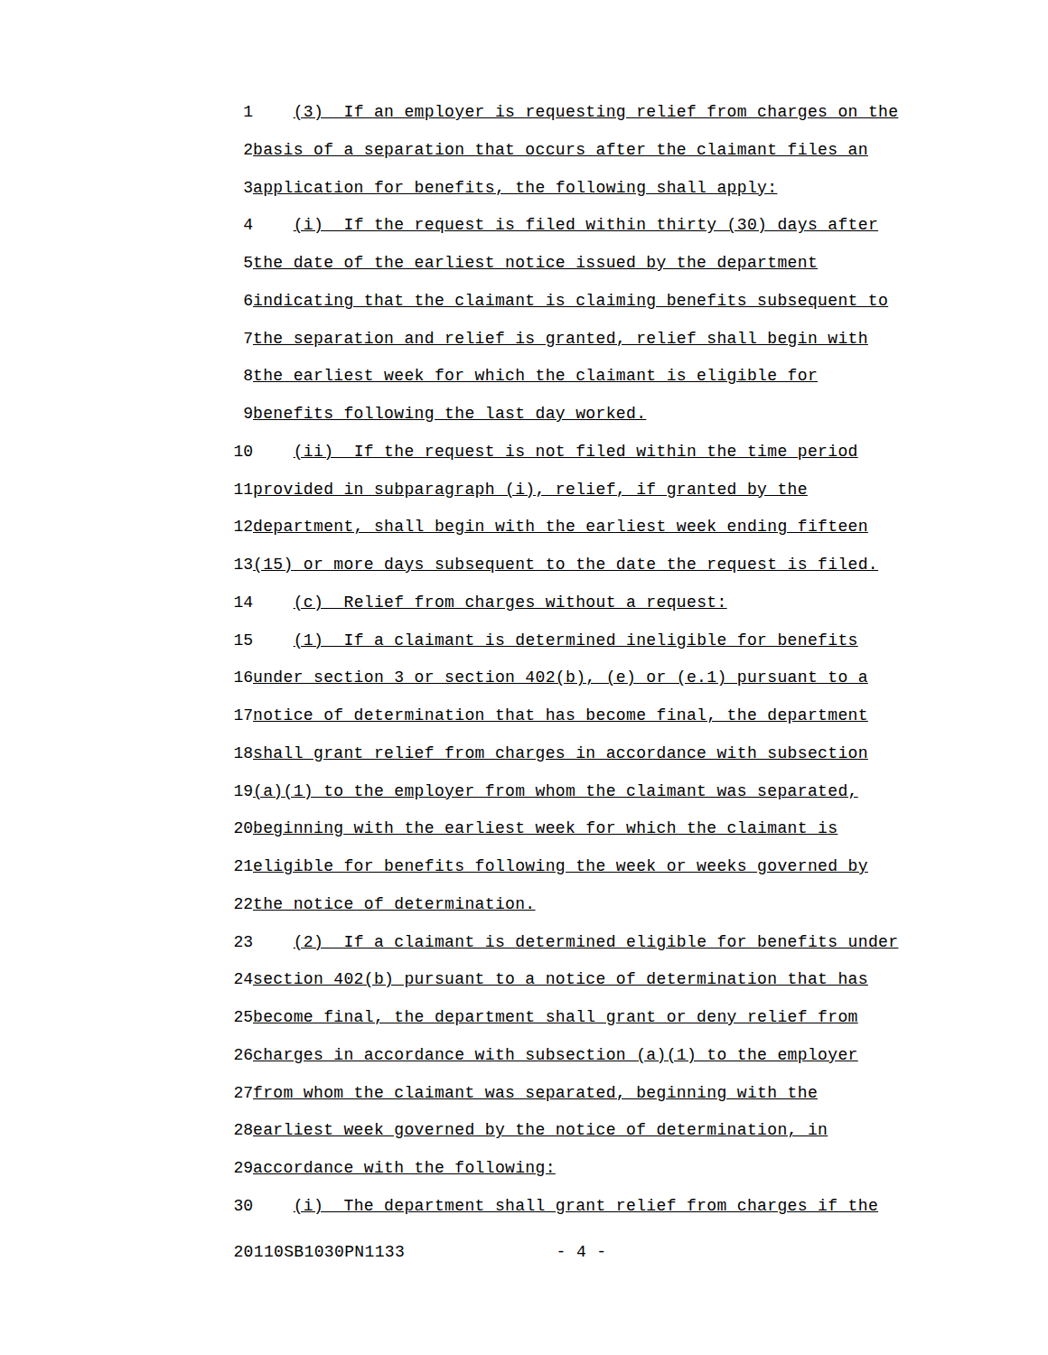| 1 | (3) If an employer is requesting relief from charges on the |
| 2 | basis of a separation that occurs after the claimant files an |
| 3 | application for benefits, the following shall apply: |
| 4 | (i) If the request is filed within thirty (30) days after |
| 5 | the date of the earliest notice issued by the department |
| 6 | indicating that the claimant is claiming benefits subsequent to |
| 7 | the separation and relief is granted, relief shall begin with |
| 8 | the earliest week for which the claimant is eligible for |
| 9 | benefits following the last day worked. |
| 10 | (ii) If the request is not filed within the time period |
| 11 | provided in subparagraph (i), relief, if granted by the |
| 12 | department, shall begin with the earliest week ending fifteen |
| 13 | (15) or more days subsequent to the date the request is filed. |
| 14 | (c) Relief from charges without a request: |
| 15 | (1) If a claimant is determined ineligible for benefits |
| 16 | under section 3 or section 402(b), (e) or (e.1) pursuant to a |
| 17 | notice of determination that has become final, the department |
| 18 | shall grant relief from charges in accordance with subsection |
| 19 | (a)(1) to the employer from whom the claimant was separated, |
| 20 | beginning with the earliest week for which the claimant is |
| 21 | eligible for benefits following the week or weeks governed by |
| 22 | the notice of determination. |
| 23 | (2) If a claimant is determined eligible for benefits under |
| 24 | section 402(b) pursuant to a notice of determination that has |
| 25 | become final, the department shall grant or deny relief from |
| 26 | charges in accordance with subsection (a)(1) to the employer |
| 27 | from whom the claimant was separated, beginning with the |
| 28 | earliest week governed by the notice of determination, in |
| 29 | accordance with the following: |
| 30 | (i) The department shall grant relief from charges if the |
20110SB1030PN1133 - 4 -